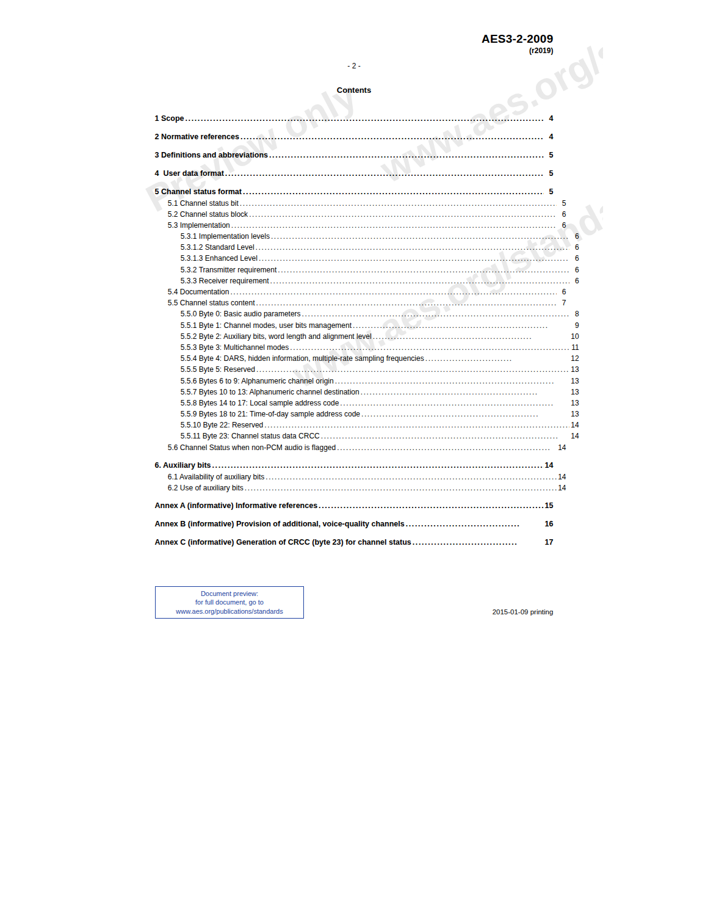Preview only www.aes.org/standards www.aes.org/standards
AES3-2-2009
(r2019)
- 2 -
Contents
1 Scope .................................................................................................................................. 4
2 Normative references ................................................................................................................. 4
3 Definitions and abbreviations ..................................................................................................... 5
4 User data format ..................................................................................................................... 5
5 Channel status format ................................................................................................................. 5
5.1 Channel status bit ......................................................................................................................... 5
5.2 Channel status block ..................................................................................................................... 6
5.3 Implementation ............................................................................................................................. 6
5.3.1 Implementation levels ......................................................................................................... 6
5.3.1.2 Standard Level .............................................................................................................. 6
5.3.1.3 Enhanced Level ............................................................................................................ 6
5.3.2 Transmitter requirement ..................................................................................................... 6
5.3.3 Receiver requirement ......................................................................................................... 6
5.4 Documentation ............................................................................................................................. 6
5.5 Channel status content ................................................................................................................. 7
5.5.0 Byte 0: Basic audio parameters ......................................................................................... 8
5.5.1 Byte 1: Channel modes, user bits management ................................................................. 9
5.5.2 Byte 2: Auxiliary bits, word length and alignment level ..................................................... 10
5.5.3 Byte 3: Multichannel modes ................................................................................................. 11
5.5.4 Byte 4: DARS, hidden information, multiple-rate sampling frequencies ............................. 12
5.5.5 Byte 5: Reserved ............................................................................................................. 13
5.5.6 Bytes 6 to 9: Alphanumeric channel origin ......................................................................... 13
5.5.7 Bytes 10 to 13: Alphanumeric channel destination ........................................................... 13
5.5.8 Bytes 14 to 17: Local sample address code ....................................................................... 13
5.5.9 Bytes 18 to 21: Time-of-day sample address code ........................................................... 13
5.5.10 Byte 22: Reserved ......................................................................................................... 14
5.5.11 Byte 23: Channel status data CRCC ............................................................................... 14
5.6 Channel Status when non-PCM audio is flagged ....................................................................... 14
6. Auxiliary bits ......................................................................................................................... 14
6.1 Availability of auxiliary bits ......................................................................................................... 14
6.2 Use of auxiliary bits ..................................................................................................................... 14
Annex A (informative) Informative references ............................................................................. 15
Annex B (informative) Provision of additional, voice-quality channels ..................................... 16
Annex C (informative) Generation of CRCC (byte 23) for channel status .................................. 17
Document preview:
for full document, go to
www.aes.org/publications/standards
2015-01-09 printing